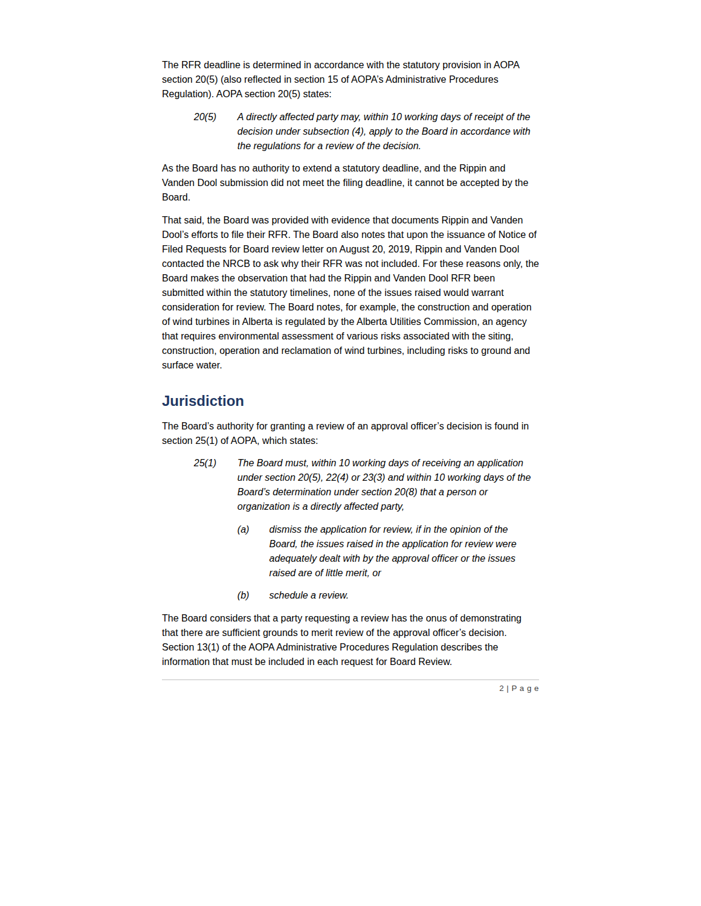The RFR deadline is determined in accordance with the statutory provision in AOPA section 20(5) (also reflected in section 15 of AOPA’s Administrative Procedures Regulation). AOPA section 20(5) states:
20(5)
A directly affected party may, within 10 working days of receipt of the decision under subsection (4), apply to the Board in accordance with the regulations for a review of the decision.
As the Board has no authority to extend a statutory deadline, and the Rippin and Vanden Dool submission did not meet the filing deadline, it cannot be accepted by the Board.
That said, the Board was provided with evidence that documents Rippin and Vanden Dool’s efforts to file their RFR. The Board also notes that upon the issuance of Notice of Filed Requests for Board review letter on August 20, 2019, Rippin and Vanden Dool contacted the NRCB to ask why their RFR was not included. For these reasons only, the Board makes the observation that had the Rippin and Vanden Dool RFR been submitted within the statutory timelines, none of the issues raised would warrant consideration for review. The Board notes, for example, the construction and operation of wind turbines in Alberta is regulated by the Alberta Utilities Commission, an agency that requires environmental assessment of various risks associated with the siting, construction, operation and reclamation of wind turbines, including risks to ground and surface water.
Jurisdiction
The Board’s authority for granting a review of an approval officer’s decision is found in section 25(1) of AOPA, which states:
25(1)
The Board must, within 10 working days of receiving an application under section 20(5), 22(4) or 23(3) and within 10 working days of the Board’s determination under section 20(8) that a person or organization is a directly affected party,
(a)
dismiss the application for review, if in the opinion of the Board, the issues raised in the application for review were adequately dealt with by the approval officer or the issues raised are of little merit, or
(b)
schedule a review.
The Board considers that a party requesting a review has the onus of demonstrating that there are sufficient grounds to merit review of the approval officer’s decision. Section 13(1) of the AOPA Administrative Procedures Regulation describes the information that must be included in each request for Board Review.
2 | P a g e